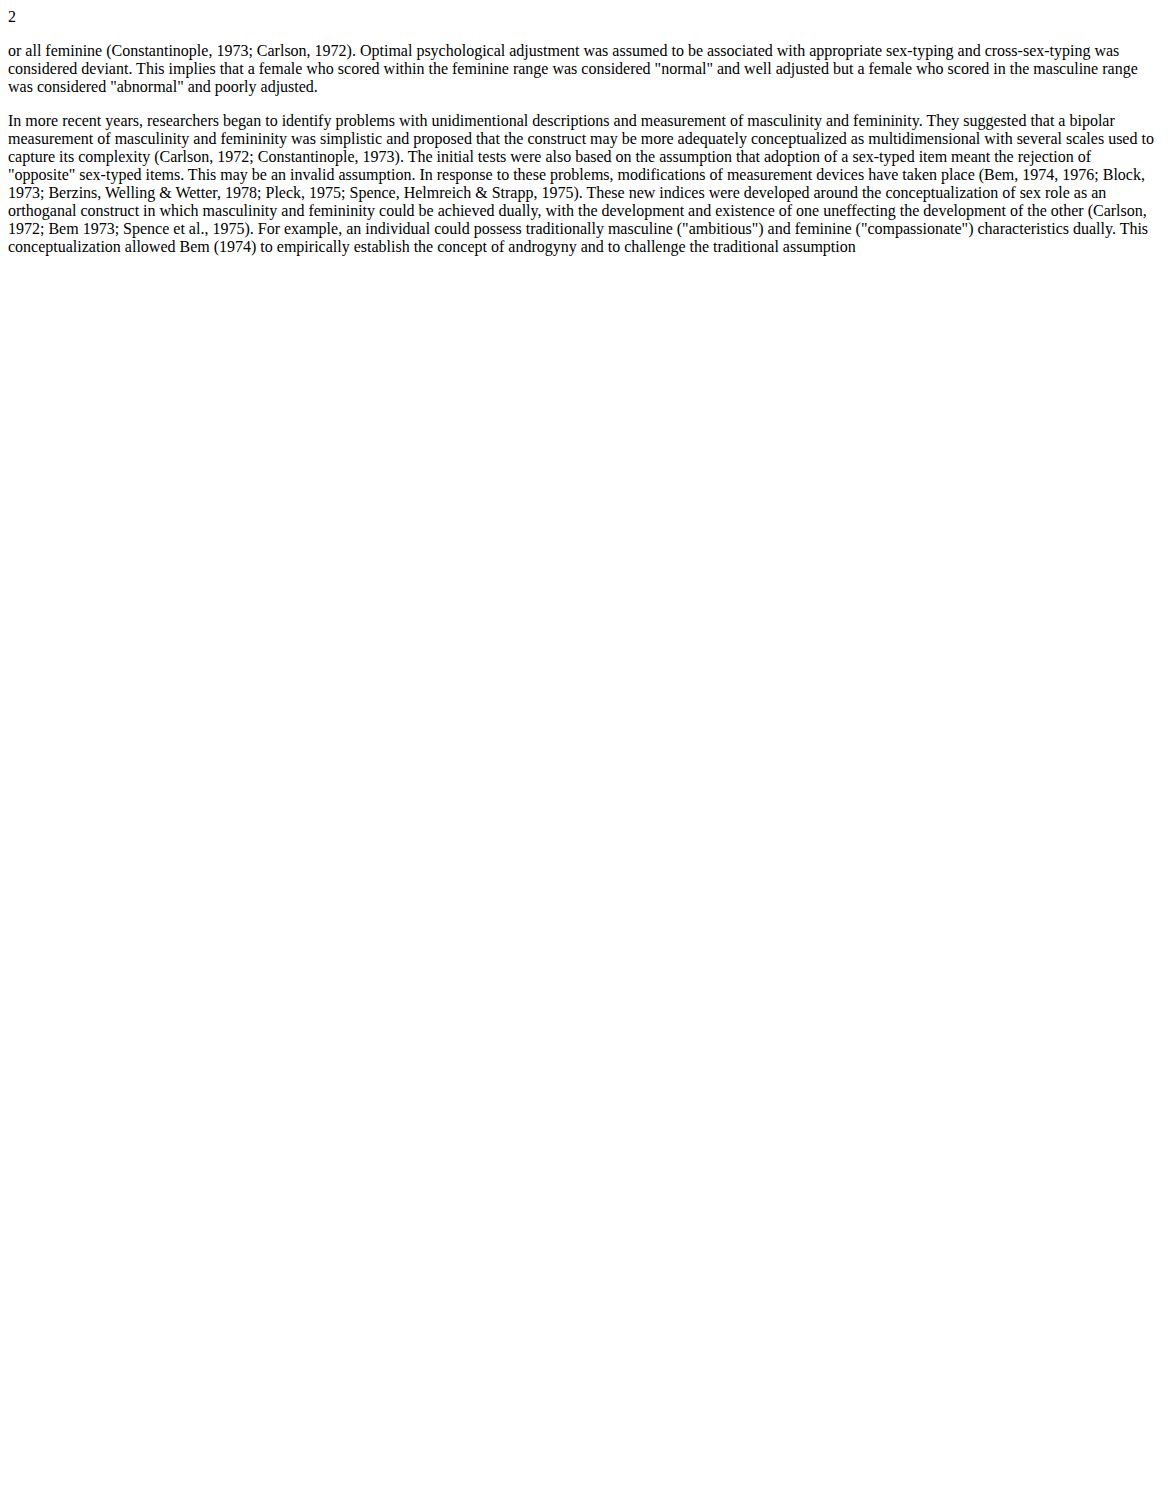2
or all feminine (Constantinople, 1973; Carlson, 1972). Optimal psychological adjustment was assumed to be associated with appropriate sex-typing and cross-sex-typing was considered deviant. This implies that a female who scored within the feminine range was considered "normal" and well adjusted but a female who scored in the masculine range was considered "abnormal" and poorly adjusted.
In more recent years, researchers began to identify problems with unidimentional descriptions and measurement of masculinity and femininity. They suggested that a bipolar measurement of masculinity and femininity was simplistic and proposed that the construct may be more adequately conceptualized as multidimensional with several scales used to capture its complexity (Carlson, 1972; Constantinople, 1973). The initial tests were also based on the assumption that adoption of a sex-typed item meant the rejection of "opposite" sex-typed items. This may be an invalid assumption. In response to these problems, modifications of measurement devices have taken place (Bem, 1974, 1976; Block, 1973; Berzins, Welling & Wetter, 1978; Pleck, 1975; Spence, Helmreich & Strapp, 1975). These new indices were developed around the conceptualization of sex role as an orthoganal construct in which masculinity and femininity could be achieved dually, with the development and existence of one uneffecting the development of the other (Carlson, 1972; Bem 1973; Spence et al., 1975). For example, an individual could possess traditionally masculine ("ambitious") and feminine ("compassionate") characteristics dually. This conceptualization allowed Bem (1974) to empirically establish the concept of androgyny and to challenge the traditional assumption